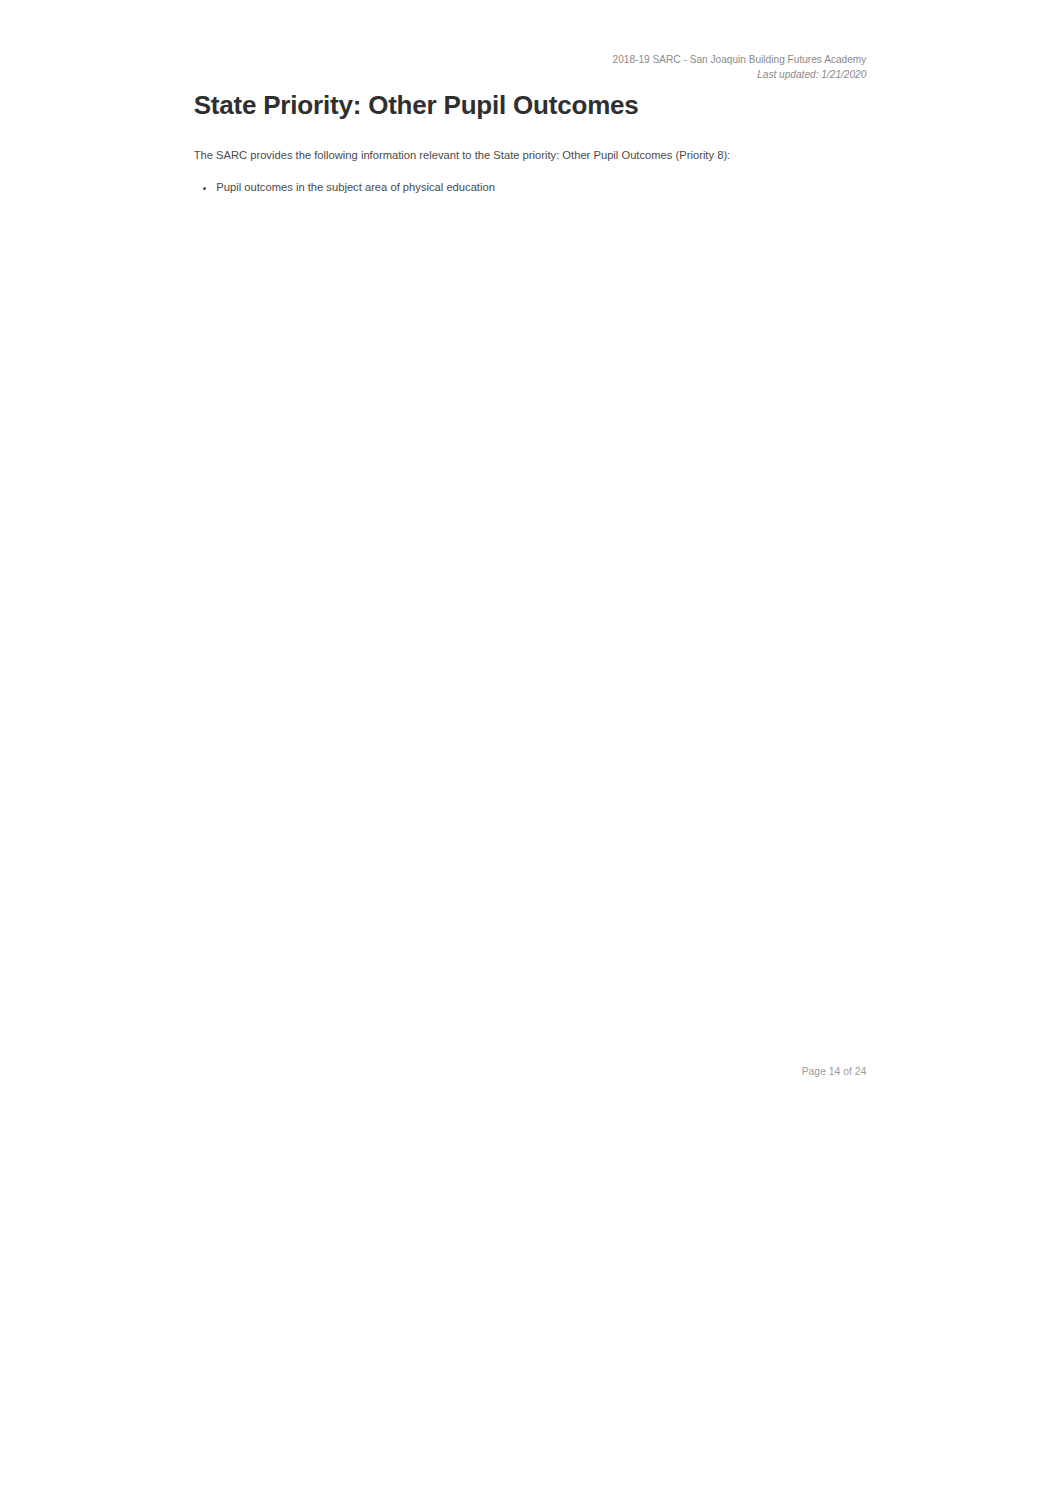2018-19 SARC - San Joaquin Building Futures Academy
Last updated: 1/21/2020
State Priority: Other Pupil Outcomes
The SARC provides the following information relevant to the State priority: Other Pupil Outcomes (Priority 8):
Pupil outcomes in the subject area of physical education
Page 14 of 24